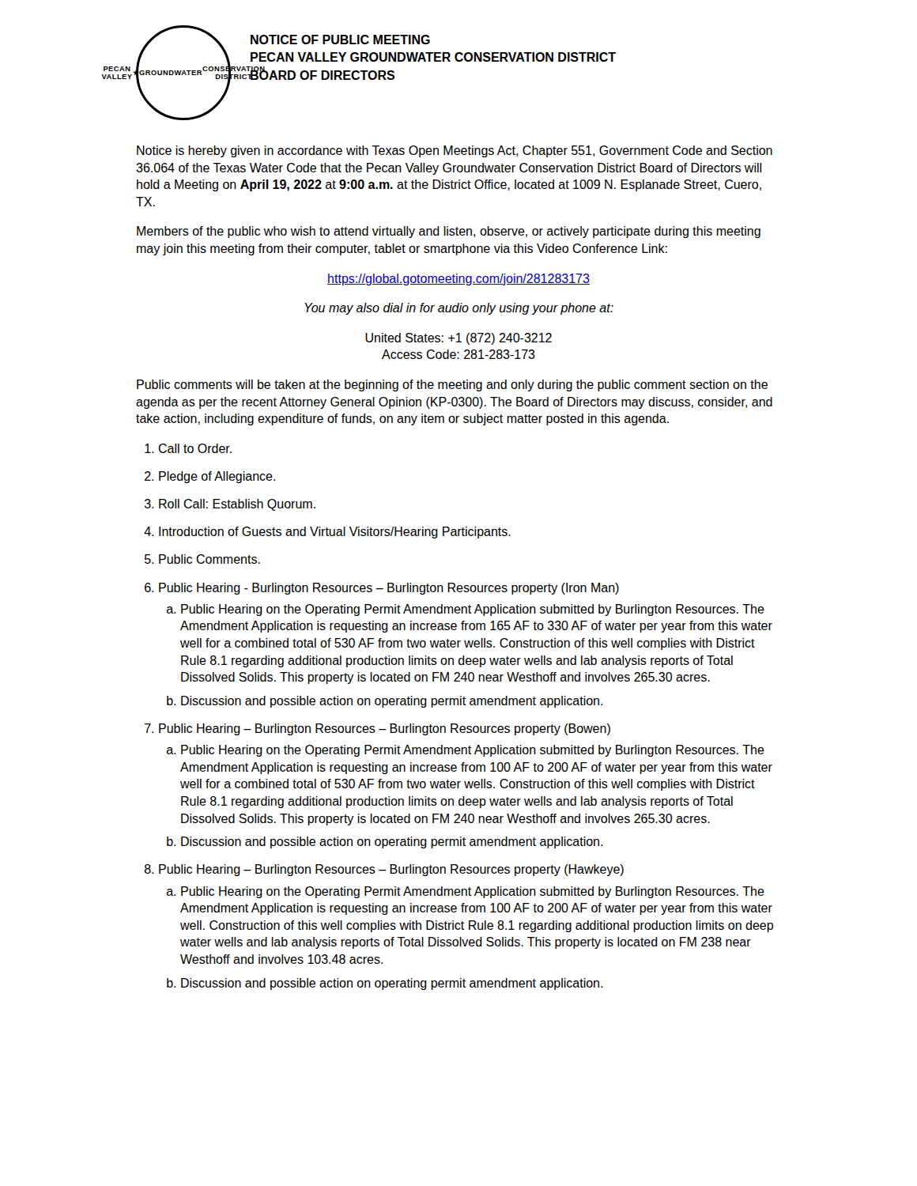PECAN VALLEY ★ GROUNDWATER CONSERVATION DISTRICT
Notice of Public Meeting
Pecan Valley Groundwater Conservation District
Board of Directors
Notice is hereby given in accordance with Texas Open Meetings Act, Chapter 551, Government Code and Section 36.064 of the Texas Water Code that the Pecan Valley Groundwater Conservation District Board of Directors will hold a Meeting on April 19, 2022 at 9:00 a.m. at the District Office, located at 1009 N. Esplanade Street, Cuero, TX.
Members of the public who wish to attend virtually and listen, observe, or actively participate during this meeting may join this meeting from their computer, tablet or smartphone via this Video Conference Link:
https://global.gotomeeting.com/join/281283173
You may also dial in for audio only using your phone at:
United States: +1 (872) 240-3212
Access Code: 281-283-173
Public comments will be taken at the beginning of the meeting and only during the public comment section on the agenda as per the recent Attorney General Opinion (KP-0300). The Board of Directors may discuss, consider, and take action, including expenditure of funds, on any item or subject matter posted in this agenda.
Call to Order.
Pledge of Allegiance.
Roll Call: Establish Quorum.
Introduction of Guests and Virtual Visitors/Hearing Participants.
Public Comments.
Public Hearing - Burlington Resources – Burlington Resources property (Iron Man)
Public Hearing on the Operating Permit Amendment Application submitted by Burlington Resources. The Amendment Application is requesting an increase from 165 AF to 330 AF of water per year from this water well for a combined total of 530 AF from two water wells. Construction of this well complies with District Rule 8.1 regarding additional production limits on deep water wells and lab analysis reports of Total Dissolved Solids. This property is located on FM 240 near Westhoff and involves 265.30 acres.
Discussion and possible action on operating permit amendment application.
Public Hearing – Burlington Resources – Burlington Resources property (Bowen)
Public Hearing on the Operating Permit Amendment Application submitted by Burlington Resources. The Amendment Application is requesting an increase from 100 AF to 200 AF of water per year from this water well for a combined total of 530 AF from two water wells. Construction of this well complies with District Rule 8.1 regarding additional production limits on deep water wells and lab analysis reports of Total Dissolved Solids. This property is located on FM 240 near Westhoff and involves 265.30 acres.
Discussion and possible action on operating permit amendment application.
Public Hearing – Burlington Resources – Burlington Resources property (Hawkeye)
Public Hearing on the Operating Permit Amendment Application submitted by Burlington Resources. The Amendment Application is requesting an increase from 100 AF to 200 AF of water per year from this water well. Construction of this well complies with District Rule 8.1 regarding additional production limits on deep water wells and lab analysis reports of Total Dissolved Solids. This property is located on FM 238 near Westhoff and involves 103.48 acres.
Discussion and possible action on operating permit amendment application.